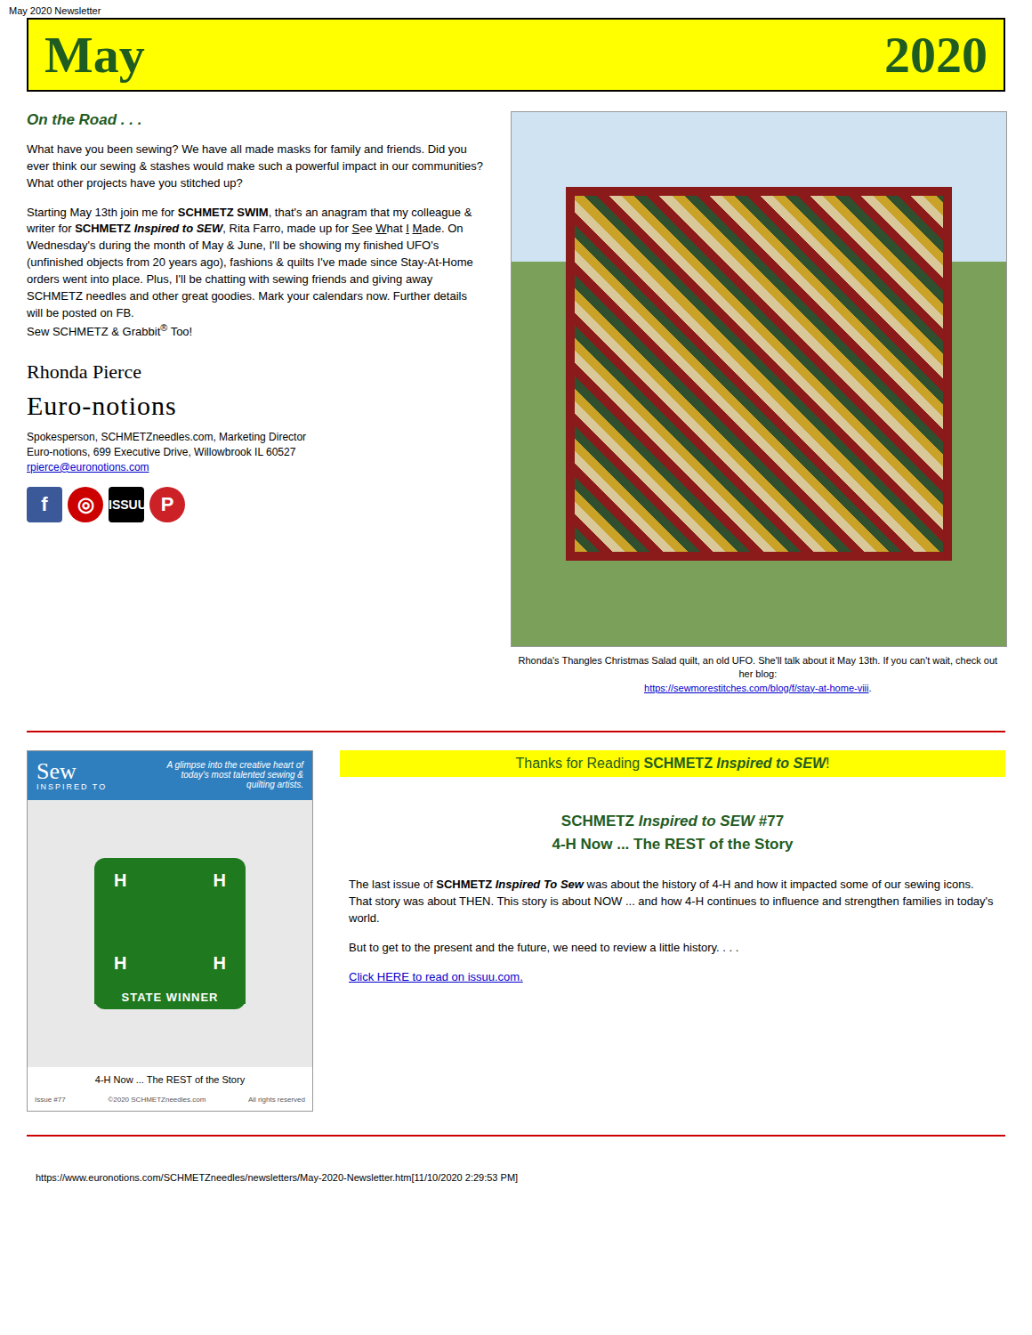May 2020 Newsletter
May
2020
On the Road . . .
What have you been sewing? We have all made masks for family and friends. Did you ever think our sewing & stashes would make such a powerful impact in our communities? What other projects have you stitched up?
Starting May 13th join me for SCHMETZ SWIM, that's an anagram that my colleague & writer for SCHMETZ Inspired to SEW, Rita Farro, made up for See What I Made. On Wednesday's during the month of May & June, I'll be showing my finished UFO's (unfinished objects from 20 years ago), fashions & quilts I've made since Stay-At-Home orders went into place. Plus, I'll be chatting with sewing friends and giving away SCHMETZ needles and other great goodies. Mark your calendars now. Further details will be posted on FB.
Sew SCHMETZ & Grabbit® Too!
Rhonda Pierce
Euro-notions
Spokesperson, SCHMETZneedles.com, Marketing Director
Euro-notions, 699 Executive Drive, Willowbrook IL 60527
rpierce@euronotions.com
f ◎ ISSUU P
Rhonda's Thangles Christmas Salad quilt, an old UFO. She'll talk about it May 13th. If you can't wait, check out her blog:
https://sewmorestitches.com/blog/f/stay-at-home-viii.
SewINSPIRED TO
A glimpse into the creative heart of today's most talented sewing & quilting artists.
H H H H
STATE WINNER
4-H Now ... The REST of the Story
Issue #77 ©2020 SCHMETZneedles.com All rights reserved
Thanks for Reading SCHMETZ Inspired to SEW!
SCHMETZ Inspired to SEW #77
4-H Now ... The REST of the Story
The last issue of SCHMETZ Inspired To Sew was about the history of 4-H and how it impacted some of our sewing icons. That story was about THEN. This story is about NOW ... and how 4-H continues to influence and strengthen families in today's world.
But to get to the present and the future, we need to review a little history. . . .
Click HERE to read on issuu.com.
https://www.euronotions.com/SCHMETZneedles/newsletters/May-2020-Newsletter.htm[11/10/2020 2:29:53 PM]